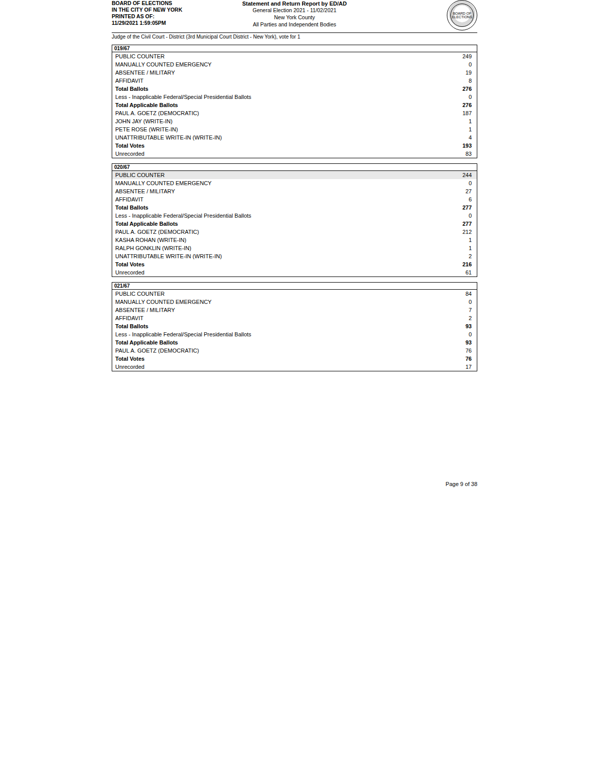BOARD OF ELECTIONS
IN THE CITY OF NEW YORK
PRINTED AS OF:
11/29/2021 1:59:05PM
Statement and Return Report by ED/AD
General Election 2021 - 11/02/2021
New York County
All Parties and Independent Bodies
BOARD OF
ELECTIONS
Judge of the Civil Court - District (3rd Municipal Court District - New York), vote for 1
019/67
| PUBLIC COUNTER | 249 |
| MANUALLY COUNTED EMERGENCY | 0 |
| ABSENTEE / MILITARY | 19 |
| AFFIDAVIT | 8 |
| Total Ballots | 276 |
| Less - Inapplicable Federal/Special Presidential Ballots | 0 |
| Total Applicable Ballots | 276 |
| PAUL A. GOETZ (DEMOCRATIC) | 187 |
| JOHN JAY (WRITE-IN) | 1 |
| PETE ROSE (WRITE-IN) | 1 |
| UNATTRIBUTABLE WRITE-IN (WRITE-IN) | 4 |
| Total Votes | 193 |
| Unrecorded | 83 |
020/67
| PUBLIC COUNTER | 244 |
| MANUALLY COUNTED EMERGENCY | 0 |
| ABSENTEE / MILITARY | 27 |
| AFFIDAVIT | 6 |
| Total Ballots | 277 |
| Less - Inapplicable Federal/Special Presidential Ballots | 0 |
| Total Applicable Ballots | 277 |
| PAUL A. GOETZ (DEMOCRATIC) | 212 |
| KASHA ROHAN (WRITE-IN) | 1 |
| RALPH GONKLIN (WRITE-IN) | 1 |
| UNATTRIBUTABLE WRITE-IN (WRITE-IN) | 2 |
| Total Votes | 216 |
| Unrecorded | 61 |
021/67
| PUBLIC COUNTER | 84 |
| MANUALLY COUNTED EMERGENCY | 0 |
| ABSENTEE / MILITARY | 7 |
| AFFIDAVIT | 2 |
| Total Ballots | 93 |
| Less - Inapplicable Federal/Special Presidential Ballots | 0 |
| Total Applicable Ballots | 93 |
| PAUL A. GOETZ (DEMOCRATIC) | 76 |
| Total Votes | 76 |
| Unrecorded | 17 |
Page 9 of 38